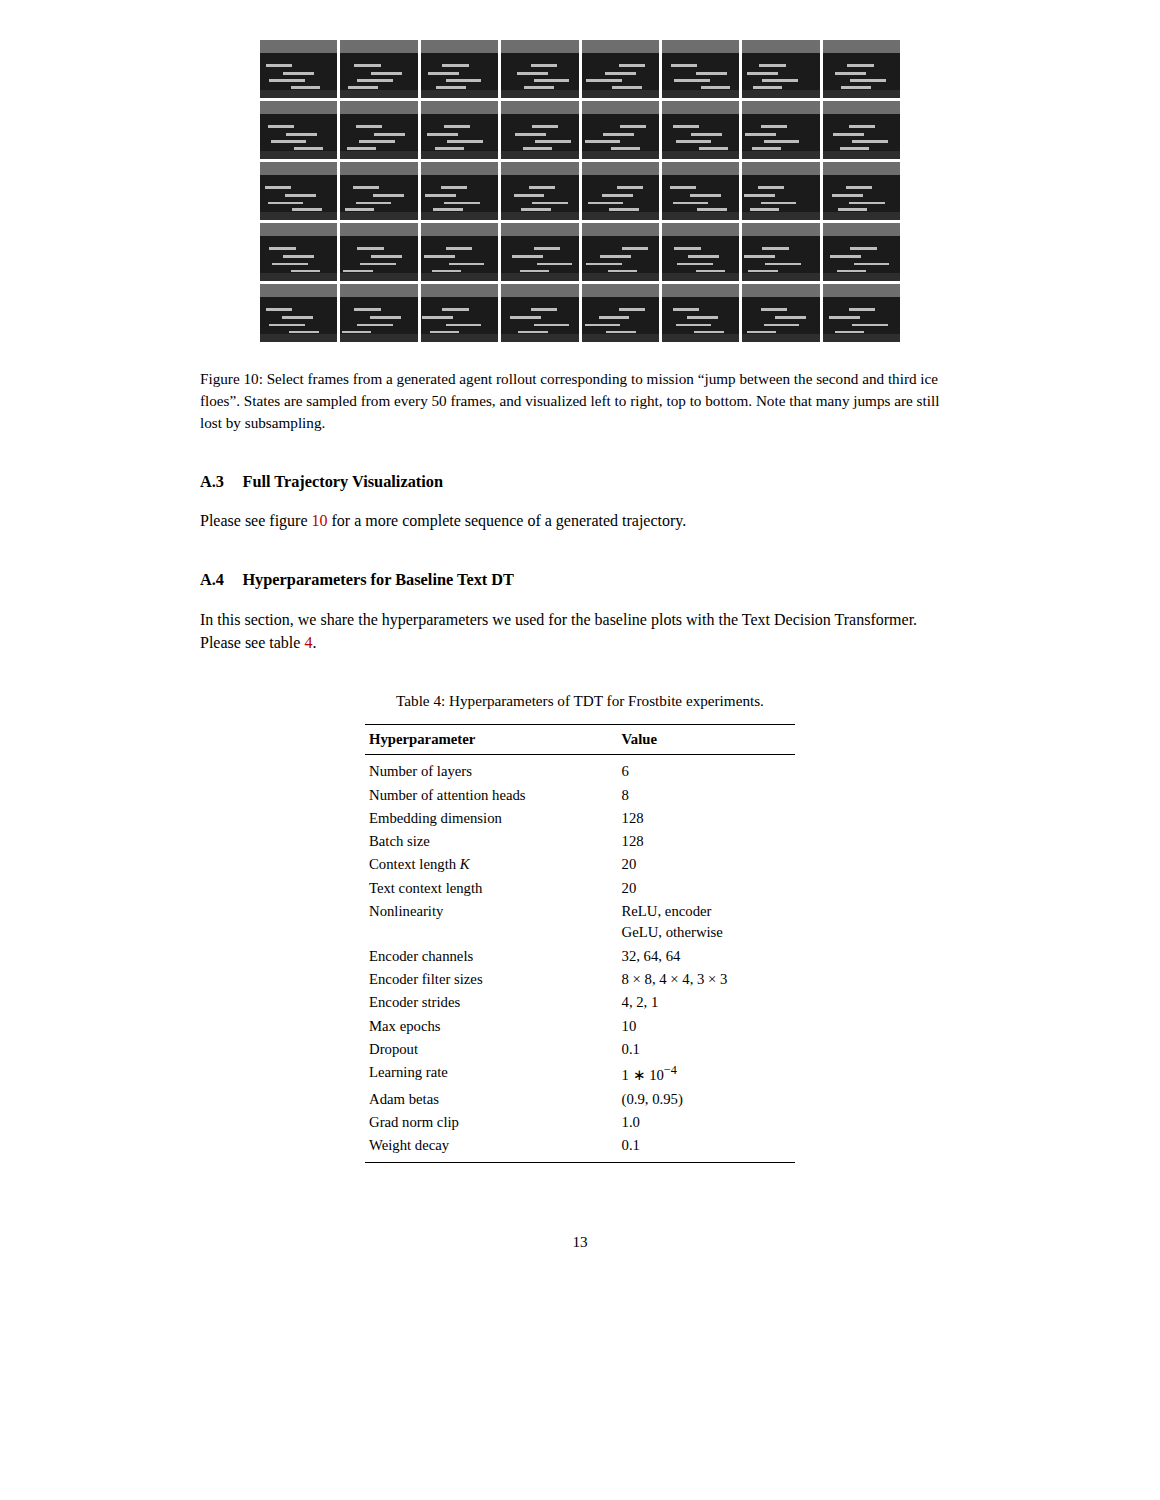Figure 10: Select frames from a generated agent rollout corresponding to mission “jump between the second and third ice floes”. States are sampled from every 50 frames, and visualized left to right, top to bottom. Note that many jumps are still lost by subsampling.
A.3 Full Trajectory Visualization
Please see figure 10 for a more complete sequence of a generated trajectory.
A.4 Hyperparameters for Baseline Text DT
In this section, we share the hyperparameters we used for the baseline plots with the Text Decision Transformer. Please see table 4.
Table 4: Hyperparameters of TDT for Frostbite experiments.
| Hyperparameter | Value |
| --- | --- |
| Number of layers | 6 |
| Number of attention heads | 8 |
| Embedding dimension | 128 |
| Batch size | 128 |
| Context length K | 20 |
| Text context length | 20 |
| Nonlinearity | ReLU, encoder GeLU, otherwise |
| Encoder channels | 32, 64, 64 |
| Encoder filter sizes | 8 × 8, 4 × 4, 3 × 3 |
| Encoder strides | 4, 2, 1 |
| Max epochs | 10 |
| Dropout | 0.1 |
| Learning rate | 1 ∗ 10 −4 |
| Adam betas | (0.9, 0.95) |
| Grad norm clip | 1.0 |
| Weight decay | 0.1 |
13